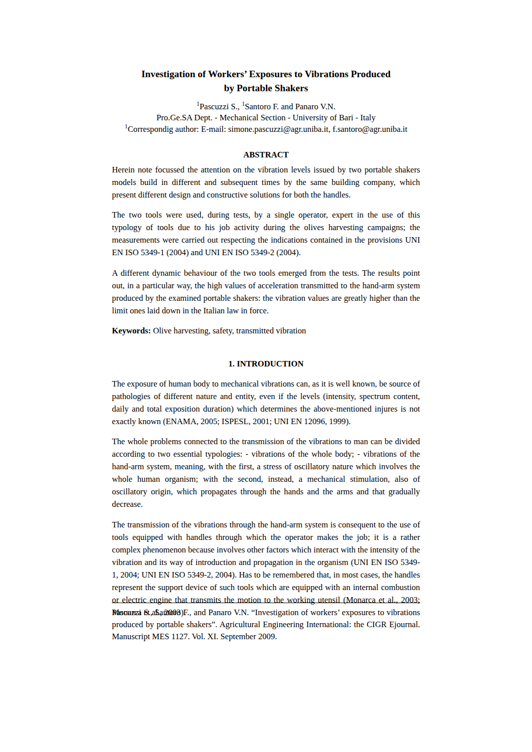Investigation of Workers’ Exposures to Vibrations Produced
by Portable Shakers
1Pascuzzi S., 1Santoro F. and Panaro V.N.
Pro.Ge.SA Dept. - Mechanical Section - University of Bari - Italy
1Correspondig author: E-mail: simone.pascuzzi@agr.uniba.it, f.santoro@agr.uniba.it
ABSTRACT
Herein note focussed the attention on the vibration levels issued by two portable shakers models build in different and subsequent times by the same building company, which present different design and constructive solutions for both the handles.
The two tools were used, during tests, by a single operator, expert in the use of this typology of tools due to his job activity during the olives harvesting campaigns; the measurements were carried out respecting the indications contained in the provisions UNI EN ISO 5349-1 (2004) and UNI EN ISO 5349-2 (2004).
A different dynamic behaviour of the two tools emerged from the tests. The results point out, in a particular way, the high values of acceleration transmitted to the hand-arm system produced by the examined portable shakers: the vibration values are greatly higher than the limit ones laid down in the Italian law in force.
Keywords: Olive harvesting, safety, transmitted vibration
1. INTRODUCTION
The exposure of human body to mechanical vibrations can, as it is well known, be source of pathologies of different nature and entity, even if the levels (intensity, spectrum content, daily and total exposition duration) which determines the above-mentioned injures is not exactly known (ENAMA, 2005; ISPESL, 2001; UNI EN 12096, 1999).
The whole problems connected to the transmission of the vibrations to man can be divided according to two essential typologies: - vibrations of the whole body; - vibrations of the hand-arm system, meaning, with the first, a stress of oscillatory nature which involves the whole human organism; with the second, instead, a mechanical stimulation, also of oscillatory origin, which propagates through the hands and the arms and that gradually decrease.
The transmission of the vibrations through the hand-arm system is consequent to the use of tools equipped with handles through which the operator makes the job; it is a rather complex phenomenon because involves other factors which interact with the intensity of the vibration and its way of introduction and propagation in the organism (UNI EN ISO 5349-1, 2004; UNI EN ISO 5349-2, 2004). Has to be remembered that, in most cases, the handles represent the support device of such tools which are equipped with an internal combustion or electric engine that transmits the motion to the working utensil (Monarca et al., 2003; Monarca et al., 2003).
Pascuzzi S., Santoro F., and Panaro V.N. “Investigation of workers’ exposures to vibrations produced by portable shakers”. Agricultural Engineering International: the CIGR Ejournal. Manuscript MES 1127. Vol. XI. September 2009.